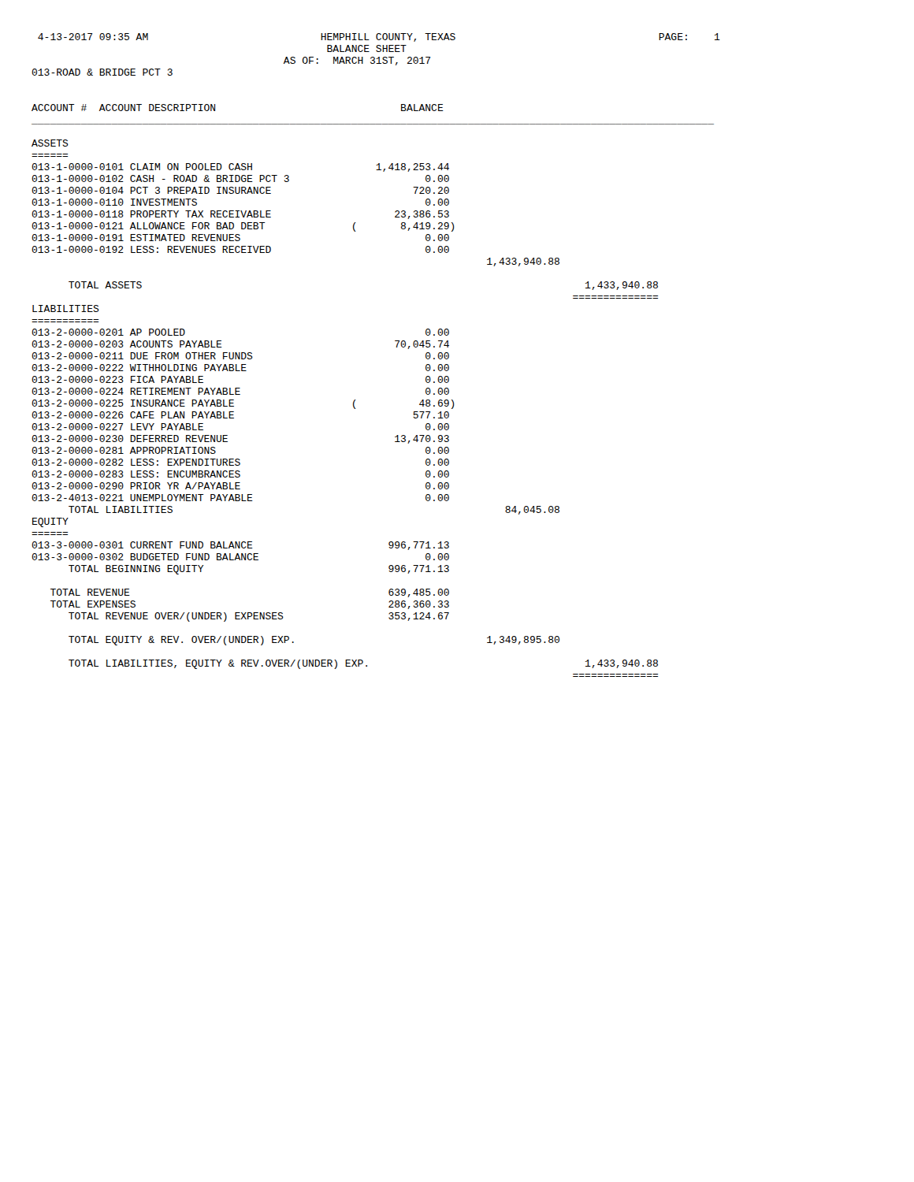4-13-2017 09:35 AM                            HEMPHILL COUNTY, TEXAS                                 PAGE:    1
                                                BALANCE SHEET
                                         AS OF:  MARCH 31ST, 2017
013-ROAD & BRIDGE PCT 3


ACCOUNT #  ACCOUNT DESCRIPTION                              BALANCE
_______________________________________________________________________________________________________________

ASSETS
======
013-1-0000-0101 CLAIM ON POOLED CASH                    1,418,253.44
013-1-0000-0102 CASH - ROAD & BRIDGE PCT 3                      0.00
013-1-0000-0104 PCT 3 PREPAID INSURANCE                       720.20
013-1-0000-0110 INVESTMENTS                                     0.00
013-1-0000-0118 PROPERTY TAX RECEIVABLE                    23,386.53
013-1-0000-0121 ALLOWANCE FOR BAD DEBT              (       8,419.29)
013-1-0000-0191 ESTIMATED REVENUES                              0.00
013-1-0000-0192 LESS: REVENUES RECEIVED                         0.00
                                                                          1,433,940.88

      TOTAL ASSETS                                                                        1,433,940.88
                                                                                        ==============
LIABILITIES
===========
013-2-0000-0201 AP POOLED                                       0.00
013-2-0000-0203 ACOUNTS PAYABLE                            70,045.74
013-2-0000-0211 DUE FROM OTHER FUNDS                            0.00
013-2-0000-0222 WITHHOLDING PAYABLE                             0.00
013-2-0000-0223 FICA PAYABLE                                    0.00
013-2-0000-0224 RETIREMENT PAYABLE                              0.00
013-2-0000-0225 INSURANCE PAYABLE                   (          48.69)
013-2-0000-0226 CAFE PLAN PAYABLE                             577.10
013-2-0000-0227 LEVY PAYABLE                                    0.00
013-2-0000-0230 DEFERRED REVENUE                           13,470.93
013-2-0000-0281 APPROPRIATIONS                                  0.00
013-2-0000-0282 LESS: EXPENDITURES                              0.00
013-2-0000-0283 LESS: ENCUMBRANCES                              0.00
013-2-0000-0290 PRIOR YR A/PAYABLE                              0.00
013-2-4013-0221 UNEMPLOYMENT PAYABLE                            0.00
      TOTAL LIABILITIES                                                      84,045.08
EQUITY
======
013-3-0000-0301 CURRENT FUND BALANCE                      996,771.13
013-3-0000-0302 BUDGETED FUND BALANCE                           0.00
      TOTAL BEGINNING EQUITY                              996,771.13

   TOTAL REVENUE                                          639,485.00
   TOTAL EXPENSES                                         286,360.33
      TOTAL REVENUE OVER/(UNDER) EXPENSES                 353,124.67

      TOTAL EQUITY & REV. OVER/(UNDER) EXP.                               1,349,895.80

      TOTAL LIABILITIES, EQUITY & REV.OVER/(UNDER) EXP.                                   1,433,940.88
                                                                                        ==============